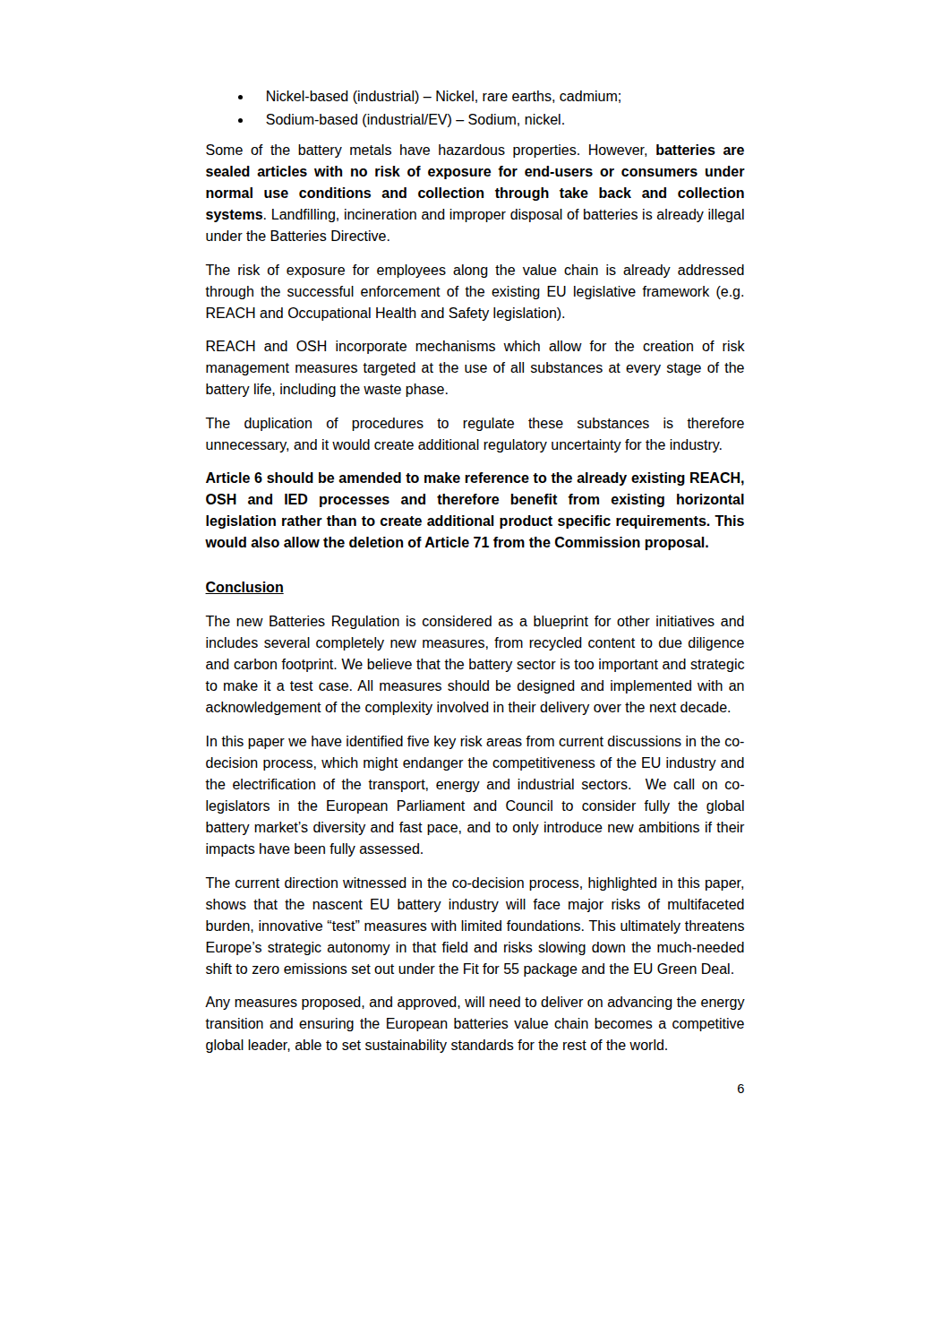Nickel-based (industrial) – Nickel, rare earths, cadmium;
Sodium-based (industrial/EV) – Sodium, nickel.
Some of the battery metals have hazardous properties. However, batteries are sealed articles with no risk of exposure for end-users or consumers under normal use conditions and collection through take back and collection systems. Landfilling, incineration and improper disposal of batteries is already illegal under the Batteries Directive.
The risk of exposure for employees along the value chain is already addressed through the successful enforcement of the existing EU legislative framework (e.g. REACH and Occupational Health and Safety legislation).
REACH and OSH incorporate mechanisms which allow for the creation of risk management measures targeted at the use of all substances at every stage of the battery life, including the waste phase.
The duplication of procedures to regulate these substances is therefore unnecessary, and it would create additional regulatory uncertainty for the industry.
Article 6 should be amended to make reference to the already existing REACH, OSH and IED processes and therefore benefit from existing horizontal legislation rather than to create additional product specific requirements. This would also allow the deletion of Article 71 from the Commission proposal.
Conclusion
The new Batteries Regulation is considered as a blueprint for other initiatives and includes several completely new measures, from recycled content to due diligence and carbon footprint. We believe that the battery sector is too important and strategic to make it a test case. All measures should be designed and implemented with an acknowledgement of the complexity involved in their delivery over the next decade.
In this paper we have identified five key risk areas from current discussions in the co-decision process, which might endanger the competitiveness of the EU industry and the electrification of the transport, energy and industrial sectors. We call on co-legislators in the European Parliament and Council to consider fully the global battery market’s diversity and fast pace, and to only introduce new ambitions if their impacts have been fully assessed.
The current direction witnessed in the co-decision process, highlighted in this paper, shows that the nascent EU battery industry will face major risks of multifaceted burden, innovative “test” measures with limited foundations. This ultimately threatens Europe’s strategic autonomy in that field and risks slowing down the much-needed shift to zero emissions set out under the Fit for 55 package and the EU Green Deal.
Any measures proposed, and approved, will need to deliver on advancing the energy transition and ensuring the European batteries value chain becomes a competitive global leader, able to set sustainability standards for the rest of the world.
6